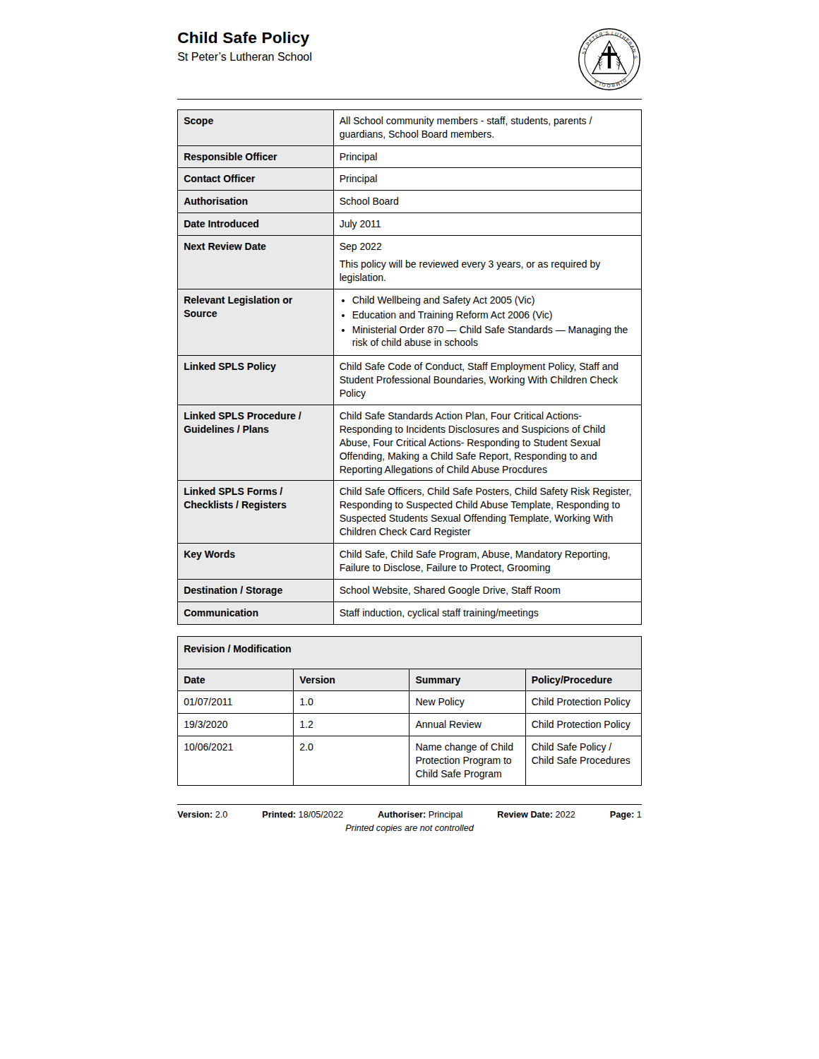Child Safe Policy
St Peter’s Lutheran School
ST PETER’S LUTHERAN SCHOOL DIMBOOLA
| Scope | All School community members - staff, students, parents / guardians, School Board members. |
| Responsible Officer | Principal |
| Contact Officer | Principal |
| Authorisation | School Board |
| Date Introduced | July 2011 |
| Next Review Date | Sep 2022 This policy will be reviewed every 3 years, or as required by legislation. |
| Relevant Legislation or Source | Child Wellbeing and Safety Act 2005 (Vic) Education and Training Reform Act 2006 (Vic) Ministerial Order 870 — Child Safe Standards — Managing the risk of child abuse in schools |
| Linked SPLS Policy | Child Safe Code of Conduct, Staff Employment Policy, Staff and Student Professional Boundaries, Working With Children Check Policy |
| Linked SPLS Procedure / Guidelines / Plans | Child Safe Standards Action Plan, Four Critical Actions- Responding to Incidents Disclosures and Suspicions of Child Abuse, Four Critical Actions- Responding to Student Sexual Offending, Making a Child Safe Report, Responding to and Reporting Allegations of Child Abuse Procdures |
| Linked SPLS Forms / Checklists / Registers | Child Safe Officers, Child Safe Posters, Child Safety Risk Register, Responding to Suspected Child Abuse Template, Responding to Suspected Students Sexual Offending Template, Working With Children Check Card Register |
| Key Words | Child Safe, Child Safe Program, Abuse, Mandatory Reporting, Failure to Disclose, Failure to Protect, Grooming |
| Destination / Storage | School Website, Shared Google Drive, Staff Room |
| Communication | Staff induction, cyclical staff training/meetings |
| Revision / Modification |
| Date | Version | Summary | Policy/Procedure |
| 01/07/2011 | 1.0 | New Policy | Child Protection Policy |
| 19/3/2020 | 1.2 | Annual Review | Child Protection Policy |
| 10/06/2021 | 2.0 | Name change of Child Protection Program to Child Safe Program | Child Safe Policy / Child Safe Procedures |
Version: 2.0 Printed: 18/05/2022 Authoriser: Principal Review Date: 2022 Page: 1
Printed copies are not controlled